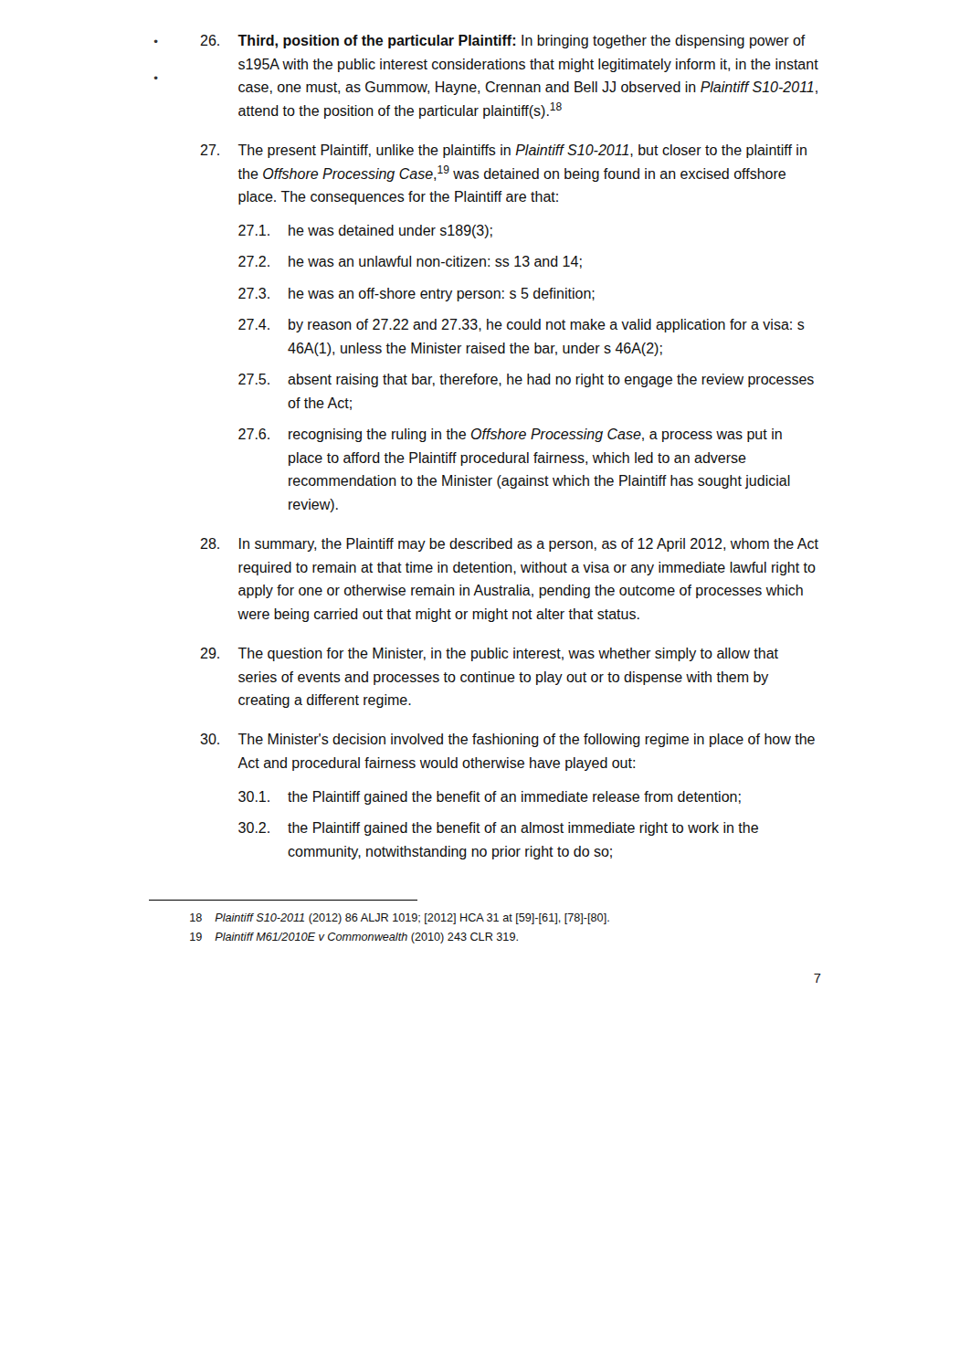• •
26. Third, position of the particular Plaintiff: In bringing together the dispensing power of s195A with the public interest considerations that might legitimately inform it, in the instant case, one must, as Gummow, Hayne, Crennan and Bell JJ observed in Plaintiff S10-2011, attend to the position of the particular plaintiff(s).18
27. The present Plaintiff, unlike the plaintiffs in Plaintiff S10-2011, but closer to the plaintiff in the Offshore Processing Case,19 was detained on being found in an excised offshore place. The consequences for the Plaintiff are that:
27.1. he was detained under s189(3);
27.2. he was an unlawful non-citizen: ss 13 and 14;
27.3. he was an off-shore entry person: s 5 definition;
27.4. by reason of 27.22 and 27.33, he could not make a valid application for a visa: s 46A(1), unless the Minister raised the bar, under s 46A(2);
27.5. absent raising that bar, therefore, he had no right to engage the review processes of the Act;
27.6. recognising the ruling in the Offshore Processing Case, a process was put in place to afford the Plaintiff procedural fairness, which led to an adverse recommendation to the Minister (against which the Plaintiff has sought judicial review).
28. In summary, the Plaintiff may be described as a person, as of 12 April 2012, whom the Act required to remain at that time in detention, without a visa or any immediate lawful right to apply for one or otherwise remain in Australia, pending the outcome of processes which were being carried out that might or might not alter that status.
29. The question for the Minister, in the public interest, was whether simply to allow that series of events and processes to continue to play out or to dispense with them by creating a different regime.
30. The Minister's decision involved the fashioning of the following regime in place of how the Act and procedural fairness would otherwise have played out:
30.1. the Plaintiff gained the benefit of an immediate release from detention;
30.2. the Plaintiff gained the benefit of an almost immediate right to work in the community, notwithstanding no prior right to do so;
18 Plaintiff S10-2011 (2012) 86 ALJR 1019; [2012] HCA 31 at [59]-[61], [78]-[80].
19 Plaintiff M61/2010E v Commonwealth (2010) 243 CLR 319.
7